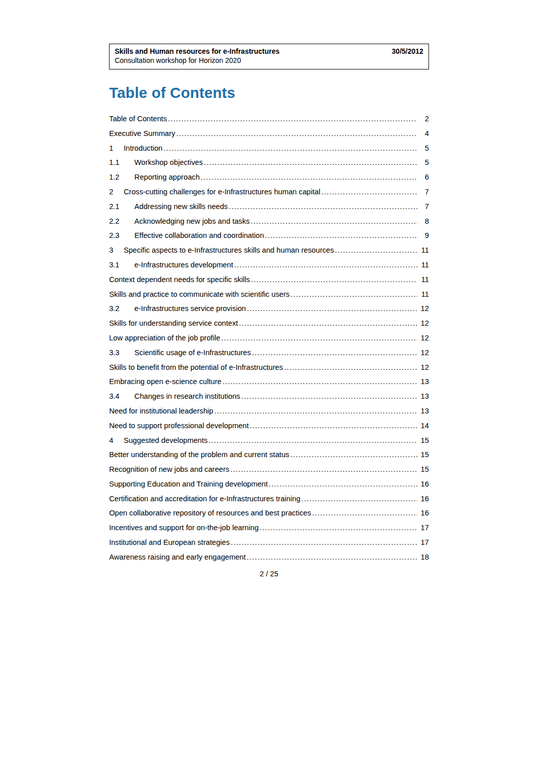Skills and Human resources for e-Infrastructures 30/5/2012
Consultation workshop for Horizon 2020
Table of Contents
Table of Contents .................................................................................................................................. 2
Executive Summary .............................................................................................................................. 4
1 Introduction ..................................................................................................................................... 5
1.1 Workshop objectives ................................................................................................................. 5
1.2 Reporting approach ................................................................................................................... 6
2 Cross-cutting challenges for e-Infrastructures human capital ....................................................... 7
2.1 Addressing new skills needs ..................................................................................................... 7
2.2 Acknowledging new jobs and tasks ......................................................................................... 8
2.3 Effective collaboration and coordination ................................................................................. 9
3 Specific aspects to e-Infrastructures skills and human resources ................................................. 11
3.1 e-Infrastructures development ................................................................................................. 11
Context dependent needs for specific skills ....................................................................................... 11
Skills and practice to communicate with scientific users ............................................................. 11
3.2 e-Infrastructures service provision ......................................................................................... 12
Skills for understanding service context ............................................................................................. 12
Low appreciation of the job profile ..................................................................................................... 12
3.3 Scientific usage of e-Infrastructures ....................................................................................... 12
Skills to benefit from the potential of e-Infrastructures .............................................................. 12
Embracing open e-science culture ....................................................................................................... 13
3.4 Changes in research institutions ............................................................................................. 13
Need for institutional leadership ......................................................................................................... 13
Need to support professional development ....................................................................................... 14
4 Suggested developments ................................................................................................................. 15
Better understanding of the problem and current status ............................................................. 15
Recognition of new jobs and careers ................................................................................................. 15
Supporting Education and Training development ............................................................................. 16
Certification and accreditation for e-Infrastructures training ....................................................... 16
Open collaborative repository of resources and best practices .................................................... 16
Incentives and support for on-the-job learning ................................................................................. 17
Institutional and European strategies ............................................................................................... 17
Awareness raising and early engagement ......................................................................................... 18
2 / 25